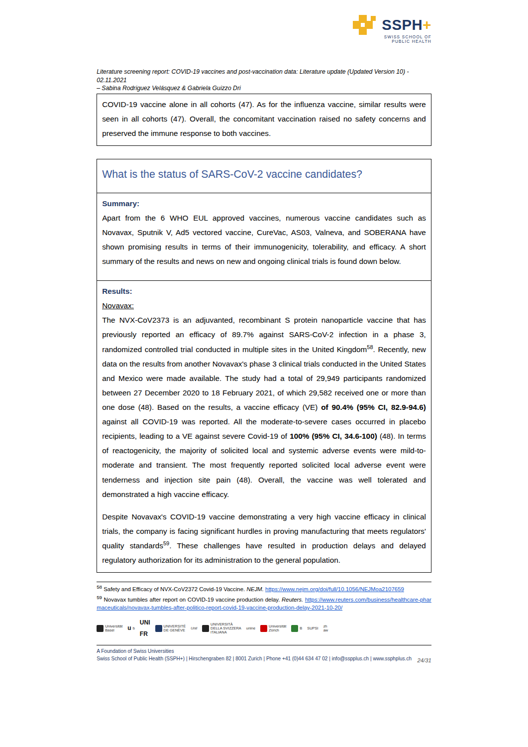SSPH+
SWISS SCHOOL OFPUBLIC HEALTH
Literature screening report: COVID-19 vaccines and post-vaccination data: Literature update (Updated Version 10) - 02.11.2021
– Sabina Rodriguez Velásquez & Gabriela Guizzo Dri
COVID-19 vaccine alone in all cohorts (47). As for the influenza vaccine, similar results were seen in all cohorts (47). Overall, the concomitant vaccination raised no safety concerns and preserved the immune response to both vaccines.
What is the status of SARS-CoV-2 vaccine candidates?
Summary:
Apart from the 6 WHO EUL approved vaccines, numerous vaccine candidates such as Novavax, Sputnik V, Ad5 vectored vaccine, CureVac, AS03, Valneva, and SOBERANA have shown promising results in terms of their immunogenicity, tolerability, and efficacy. A short summary of the results and news on new and ongoing clinical trials is found down below.
Results:
Novavax:
The NVX-CoV2373 is an adjuvanted, recombinant S protein nanoparticle vaccine that has previously reported an efficacy of 89.7% against SARS-CoV-2 infection in a phase 3, randomized controlled trial conducted in multiple sites in the United Kingdom58. Recently, new data on the results from another Novavax's phase 3 clinical trials conducted in the United States and Mexico were made available. The study had a total of 29,949 participants randomized between 27 December 2020 to 18 February 2021, of which 29,582 received one or more than one dose (48). Based on the results, a vaccine efficacy (VE) of 90.4% (95% CI, 82.9-94.6) against all COVID-19 was reported. All the moderate-to-severe cases occurred in placebo recipients, leading to a VE against severe Covid-19 of 100% (95% CI, 34.6-100) (48). In terms of reactogenicity, the majority of solicited local and systemic adverse events were mild-to-moderate and transient. The most frequently reported solicited local adverse event were tenderness and injection site pain (48). Overall, the vaccine was well tolerated and demonstrated a high vaccine efficacy.
Despite Novavax's COVID-19 vaccine demonstrating a very high vaccine efficacy in clinical trials, the company is facing significant hurdles in proving manufacturing that meets regulators' quality standards59. These challenges have resulted in production delays and delayed regulatory authorization for its administration to the general population.
58 Safety and Efficacy of NVX-CoV2372 Covid-19 Vaccine. NEJM. https://www.nejm.org/doi/full/10.1056/NEJMoa2107659
59 Novavax tumbles after report on COVID-19 vaccine production delay. Reuters. https://www.reuters.com/business/healthcare-pharmaceuticals/novavax-tumbles-after-politico-report-covid-19-vaccine-production-delay-2021-10-20/
Universität
Basel ub UNI
FR UNIVERSITÉ
DE GENÈVE Unil UNIVERSITÀ
DELLA SVIZZERA
ITALIANA unine Universität
Zürich B SUPSI zh
aw
A Foundation of Swiss Universities
Swiss School of Public Health (SSPH+) | Hirschengraben 82 | 8001 Zurich | Phone +41 (0)44 634 47 02 | info@sspplus.ch | www.ssphplus.ch
24/31